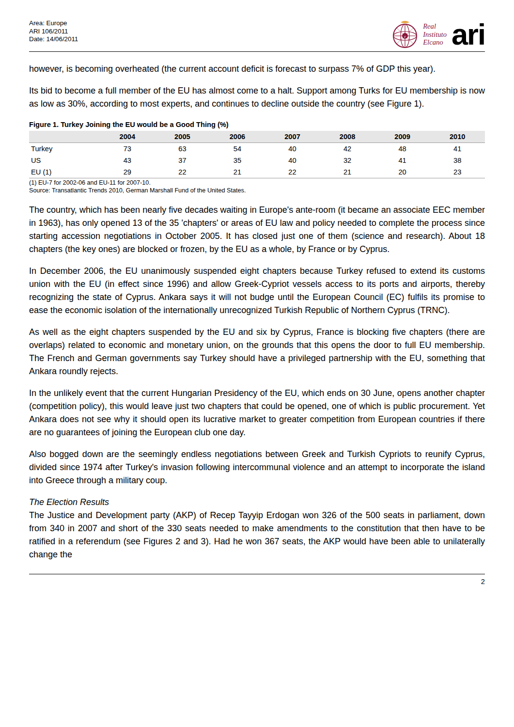Area: Europe
ARI 106/2011
Date: 14/06/2011
e
Real Instituto Elcano
ari
however, is becoming overheated (the current account deficit is forecast to surpass 7% of GDP this year).
Its bid to become a full member of the EU has almost come to a halt. Support among Turks for EU membership is now as low as 30%, according to most experts, and continues to decline outside the country (see Figure 1).
Figure 1. Turkey Joining the EU would be a Good Thing (%)
| | 2004 | 2005 | 2006 | 2007 | 2008 | 2009 | 2010 |
| --- | --- | --- | --- | --- | --- | --- | --- |
| Turkey | 73 | 63 | 54 | 40 | 42 | 48 | 41 |
| US | 43 | 37 | 35 | 40 | 32 | 41 | 38 |
| EU (1) | 29 | 22 | 21 | 22 | 21 | 20 | 23 |
(1) EU-7 for 2002-06 and EU-11 for 2007-10.
Source: Transatlantic Trends 2010, German Marshall Fund of the United States.
The country, which has been nearly five decades waiting in Europe's ante-room (it became an associate EEC member in 1963), has only opened 13 of the 35 'chapters' or areas of EU law and policy needed to complete the process since starting accession negotiations in October 2005. It has closed just one of them (science and research). About 18 chapters (the key ones) are blocked or frozen, by the EU as a whole, by France or by Cyprus.
In December 2006, the EU unanimously suspended eight chapters because Turkey refused to extend its customs union with the EU (in effect since 1996) and allow Greek-Cypriot vessels access to its ports and airports, thereby recognizing the state of Cyprus. Ankara says it will not budge until the European Council (EC) fulfils its promise to ease the economic isolation of the internationally unrecognized Turkish Republic of Northern Cyprus (TRNC).
As well as the eight chapters suspended by the EU and six by Cyprus, France is blocking five chapters (there are overlaps) related to economic and monetary union, on the grounds that this opens the door to full EU membership. The French and German governments say Turkey should have a privileged partnership with the EU, something that Ankara roundly rejects.
In the unlikely event that the current Hungarian Presidency of the EU, which ends on 30 June, opens another chapter (competition policy), this would leave just two chapters that could be opened, one of which is public procurement. Yet Ankara does not see why it should open its lucrative market to greater competition from European countries if there are no guarantees of joining the European club one day.
Also bogged down are the seemingly endless negotiations between Greek and Turkish Cypriots to reunify Cyprus, divided since 1974 after Turkey's invasion following intercommunal violence and an attempt to incorporate the island into Greece through a military coup.
The Election Results
The Justice and Development party (AKP) of Recep Tayyip Erdogan won 326 of the 500 seats in parliament, down from 340 in 2007 and short of the 330 seats needed to make amendments to the constitution that then have to be ratified in a referendum (see Figures 2 and 3). Had he won 367 seats, the AKP would have been able to unilaterally change the
2